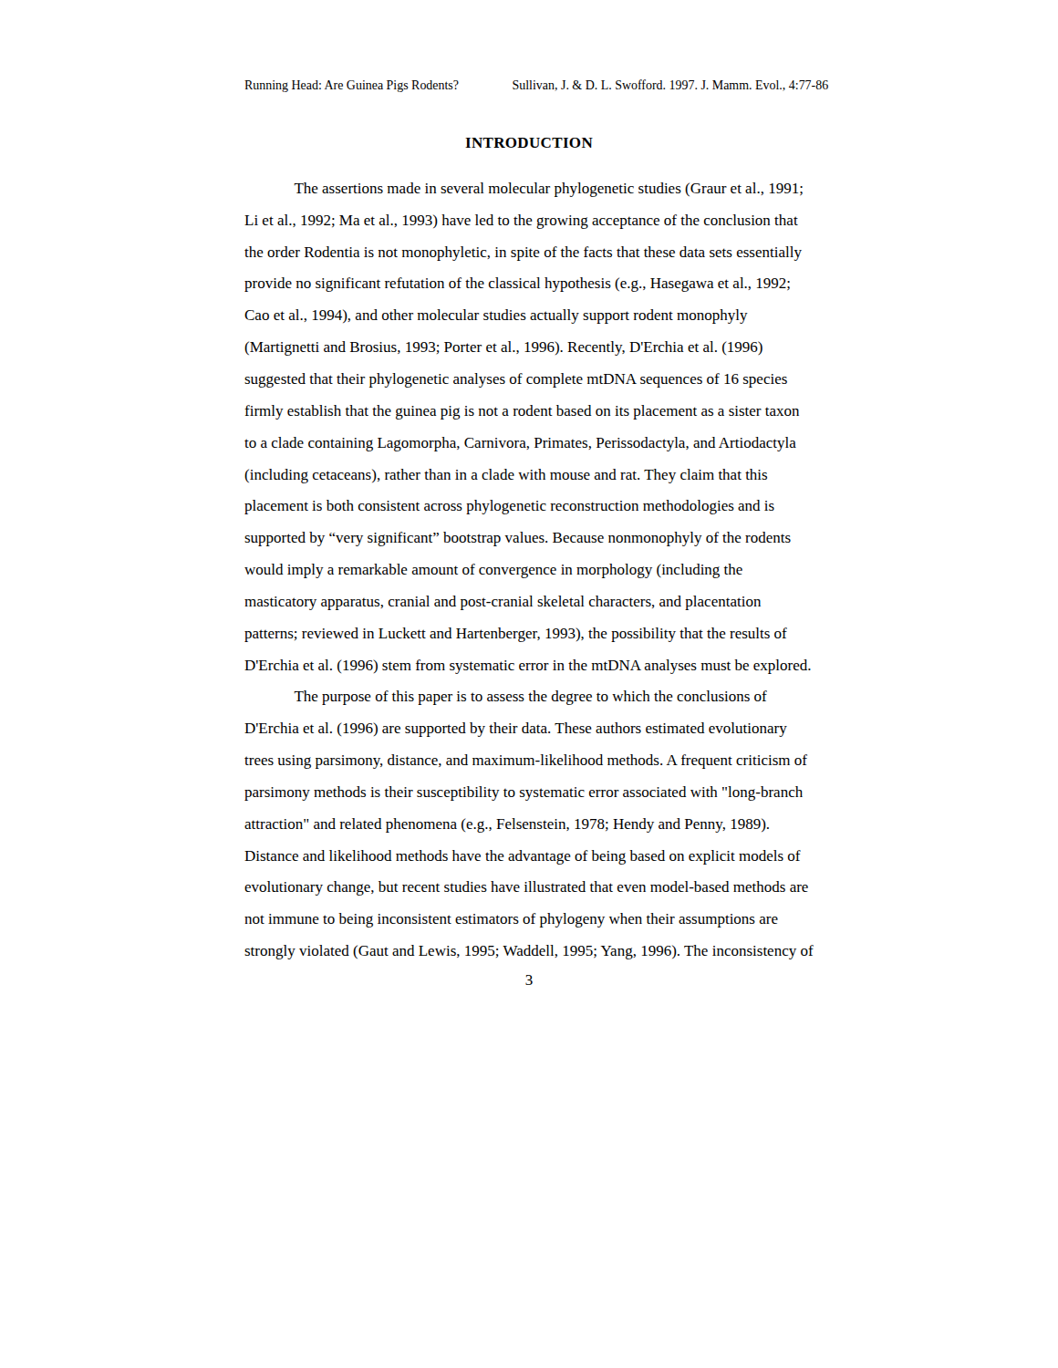Running Head: Are Guinea Pigs Rodents? Sullivan, J. & D. L. Swofford. 1997. J. Mamm. Evol., 4:77-86
INTRODUCTION
The assertions made in several molecular phylogenetic studies (Graur et al., 1991; Li et al., 1992; Ma et al., 1993) have led to the growing acceptance of the conclusion that the order Rodentia is not monophyletic, in spite of the facts that these data sets essentially provide no significant refutation of the classical hypothesis (e.g., Hasegawa et al., 1992; Cao et al., 1994), and other molecular studies actually support rodent monophyly (Martignetti and Brosius, 1993; Porter et al., 1996). Recently, D'Erchia et al. (1996) suggested that their phylogenetic analyses of complete mtDNA sequences of 16 species firmly establish that the guinea pig is not a rodent based on its placement as a sister taxon to a clade containing Lagomorpha, Carnivora, Primates, Perissodactyla, and Artiodactyla (including cetaceans), rather than in a clade with mouse and rat. They claim that this placement is both consistent across phylogenetic reconstruction methodologies and is supported by “very significant” bootstrap values. Because nonmonophyly of the rodents would imply a remarkable amount of convergence in morphology (including the masticatory apparatus, cranial and post-cranial skeletal characters, and placentation patterns; reviewed in Luckett and Hartenberger, 1993), the possibility that the results of D'Erchia et al. (1996) stem from systematic error in the mtDNA analyses must be explored.
The purpose of this paper is to assess the degree to which the conclusions of D'Erchia et al. (1996) are supported by their data. These authors estimated evolutionary trees using parsimony, distance, and maximum-likelihood methods. A frequent criticism of parsimony methods is their susceptibility to systematic error associated with "long-branch attraction" and related phenomena (e.g., Felsenstein, 1978; Hendy and Penny, 1989). Distance and likelihood methods have the advantage of being based on explicit models of evolutionary change, but recent studies have illustrated that even model-based methods are not immune to being inconsistent estimators of phylogeny when their assumptions are strongly violated (Gaut and Lewis, 1995; Waddell, 1995; Yang, 1996). The inconsistency of
3